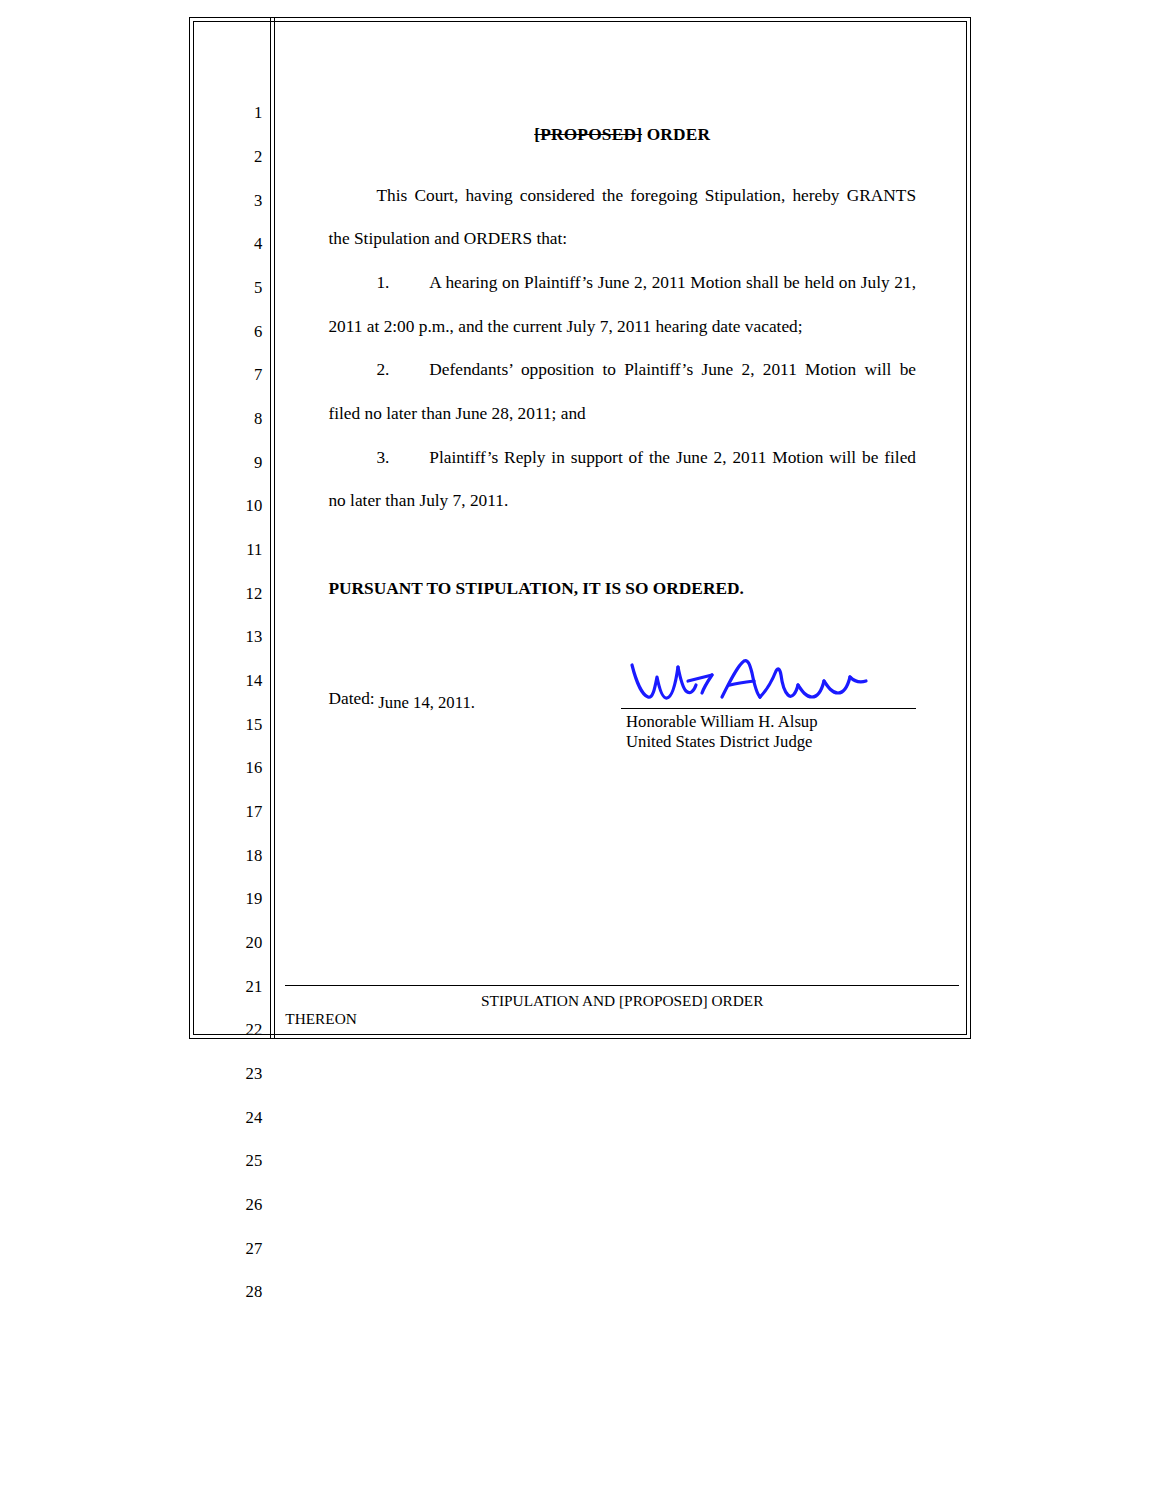1
2
3
4
5
6
7
8
9
10
11
12
13
14
15
16
17
18
19
20
21
22
23
24
25
26
27
28
[PROPOSED] ORDER
This Court, having considered the foregoing Stipulation, hereby GRANTS the Stipulation and ORDERS that:
1. A hearing on Plaintiff’s June 2, 2011 Motion shall be held on July 21, 2011 at 2:00 p.m., and the current July 7, 2011 hearing date vacated;
2. Defendants’ opposition to Plaintiff’s June 2, 2011 Motion will be filed no later than June 28, 2011; and
3. Plaintiff’s Reply in support of the June 2, 2011 Motion will be filed no later than July 7, 2011.
PURSUANT TO STIPULATION, IT IS SO ORDERED.
Dated: June 14, 2011.
Honorable William H. Alsup
United States District Judge
STIPULATION AND [PROPOSED] ORDER THEREON